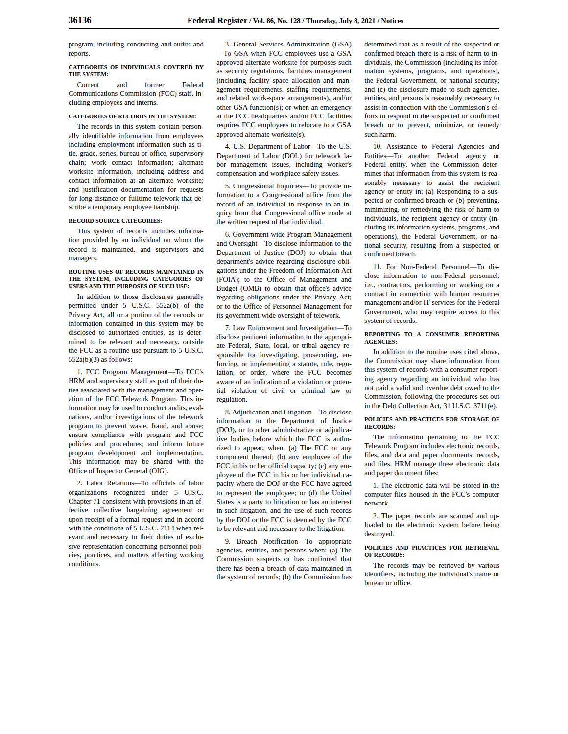36136 Federal Register / Vol. 86, No. 128 / Thursday, July 8, 2021 / Notices
program, including conducting and audits and reports.
Categories of Individuals Covered by the System:
Current and former Federal Communications Commission (FCC) staff, including employees and interns.
Categories of Records in the System:
The records in this system contain personally identifiable information from employees including employment information such as title, grade, series, bureau or office, supervisory chain; work contact information; alternate worksite information, including address and contact information at an alternate worksite; and justification documentation for requests for long-distance or fulltime telework that describe a temporary employee hardship.
Record Source Categories:
This system of records includes information provided by an individual on whom the record is maintained, and supervisors and managers.
Routine Uses of Records Maintained in the System, Including Categories of Users and the Purposes of Such Use:
In addition to those disclosures generally permitted under 5 U.S.C. 552a(b) of the Privacy Act, all or a portion of the records or information contained in this system may be disclosed to authorized entities, as is determined to be relevant and necessary, outside the FCC as a routine use pursuant to 5 U.S.C. 552a(b)(3) as follows:
1. FCC Program Management—To FCC's HRM and supervisory staff as part of their duties associated with the management and operation of the FCC Telework Program. This information may be used to conduct audits, evaluations, and/or investigations of the telework program to prevent waste, fraud, and abuse; ensure compliance with program and FCC policies and procedures; and inform future program development and implementation. This information may be shared with the Office of Inspector General (OIG).
2. Labor Relations—To officials of labor organizations recognized under 5 U.S.C. Chapter 71 consistent with provisions in an effective collective bargaining agreement or upon receipt of a formal request and in accord with the conditions of 5 U.S.C. 7114 when relevant and necessary to their duties of exclusive representation concerning personnel policies, practices, and matters affecting working conditions.
3. General Services Administration (GSA)—To GSA when FCC employees use a GSA approved alternate worksite for purposes such as security regulations, facilities management (including facility space allocation and management requirements, staffing requirements, and related work-space arrangements), and/or other GSA function(s); or when an emergency at the FCC headquarters and/or FCC facilities requires FCC employees to relocate to a GSA approved alternate worksite(s).
4. U.S. Department of Labor—To the U.S. Department of Labor (DOL) for telework labor management issues, including worker's compensation and workplace safety issues.
5. Congressional Inquiries—To provide information to a Congressional office from the record of an individual in response to an inquiry from that Congressional office made at the written request of that individual.
6. Government-wide Program Management and Oversight—To disclose information to the Department of Justice (DOJ) to obtain that department's advice regarding disclosure obligations under the Freedom of Information Act (FOIA); to the Office of Management and Budget (OMB) to obtain that office's advice regarding obligations under the Privacy Act; or to the Office of Personnel Management for its government-wide oversight of telework.
7. Law Enforcement and Investigation—To disclose pertinent information to the appropriate Federal, State, local, or tribal agency responsible for investigating, prosecuting, enforcing, or implementing a statute, rule, regulation, or order, where the FCC becomes aware of an indication of a violation or potential violation of civil or criminal law or regulation.
8. Adjudication and Litigation—To disclose information to the Department of Justice (DOJ), or to other administrative or adjudicative bodies before which the FCC is authorized to appear, when: (a) The FCC or any component thereof; (b) any employee of the FCC in his or her official capacity; (c) any employee of the FCC in his or her individual capacity where the DOJ or the FCC have agreed to represent the employee; or (d) the United States is a party to litigation or has an interest in such litigation, and the use of such records by the DOJ or the FCC is deemed by the FCC to be relevant and necessary to the litigation.
9. Breach Notification—To appropriate agencies, entities, and persons when: (a) The Commission suspects or has confirmed that there has been a breach of data maintained in the system of records; (b) the Commission has determined that as a result of the suspected or confirmed breach there is a risk of harm to individuals, the Commission (including its information systems, programs, and operations), the Federal Government, or national security; and (c) the disclosure made to such agencies, entities, and persons is reasonably necessary to assist in connection with the Commission's efforts to respond to the suspected or confirmed breach or to prevent, minimize, or remedy such harm.
10. Assistance to Federal Agencies and Entities—To another Federal agency or Federal entity, when the Commission determines that information from this system is reasonably necessary to assist the recipient agency or entity in: (a) Responding to a suspected or confirmed breach or (b) preventing, minimizing, or remedying the risk of harm to individuals, the recipient agency or entity (including its information systems, programs, and operations), the Federal Government, or national security, resulting from a suspected or confirmed breach.
11. For Non-Federal Personnel—To disclose information to non-Federal personnel, i.e., contractors, performing or working on a contract in connection with human resources management and/or IT services for the Federal Government, who may require access to this system of records.
Reporting to a Consumer Reporting Agencies:
In addition to the routine uses cited above, the Commission may share information from this system of records with a consumer reporting agency regarding an individual who has not paid a valid and overdue debt owed to the Commission, following the procedures set out in the Debt Collection Act, 31 U.S.C. 3711(e).
Policies and Practices for Storage of Records:
The information pertaining to the FCC Telework Program includes electronic records, files, and data and paper documents, records, and files. HRM manage these electronic data and paper document files:
1. The electronic data will be stored in the computer files housed in the FCC's computer network.
2. The paper records are scanned and uploaded to the electronic system before being destroyed.
Policies and Practices for Retrieval of Records:
The records may be retrieved by various identifiers, including the individual's name or bureau or office.